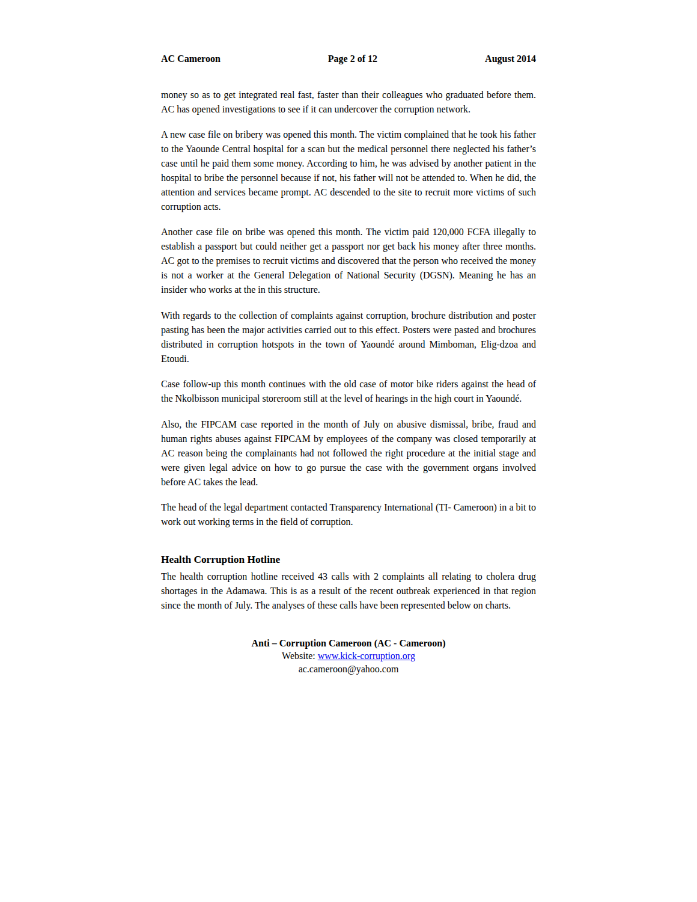AC Cameroon
Page 2 of 12
August 2014
money so as to get integrated real fast, faster than their colleagues who graduated before them. AC has opened investigations to see if it can undercover the corruption network.
A new case file on bribery was opened this month. The victim complained that he took his father to the Yaounde Central hospital for a scan but the medical personnel there neglected his father’s case until he paid them some money. According to him, he was advised by another patient in the hospital to bribe the personnel because if not, his father will not be attended to. When he did, the attention and services became prompt. AC descended to the site to recruit more victims of such corruption acts.
Another case file on bribe was opened this month. The victim paid 120,000 FCFA illegally to establish a passport but could neither get a passport nor get back his money after three months. AC got to the premises to recruit victims and discovered that the person who received the money is not a worker at the General Delegation of National Security (DGSN). Meaning he has an insider who works at the in this structure.
With regards to the collection of complaints against corruption, brochure distribution and poster pasting has been the major activities carried out to this effect. Posters were pasted and brochures distributed in corruption hotspots in the town of Yaoundé around Mimboman, Elig-dzoa and Etoudi.
Case follow-up this month continues with the old case of motor bike riders against the head of the Nkolbisson municipal storeroom still at the level of hearings in the high court in Yaoundé.
Also, the FIPCAM case reported in the month of July on abusive dismissal, bribe, fraud and human rights abuses against FIPCAM by employees of the company was closed temporarily at AC reason being the complainants had not followed the right procedure at the initial stage and were given legal advice on how to go pursue the case with the government organs involved before AC takes the lead.
The head of the legal department contacted Transparency International (TI- Cameroon) in a bit to work out working terms in the field of corruption.
Health Corruption Hotline
The health corruption hotline received 43 calls with 2 complaints all relating to cholera drug shortages in the Adamawa. This is as a result of the recent outbreak experienced in that region since the month of July. The analyses of these calls have been represented below on charts.
Anti – Corruption Cameroon (AC - Cameroon)
Website: www.kick-corruption.org
ac.cameroon@yahoo.com